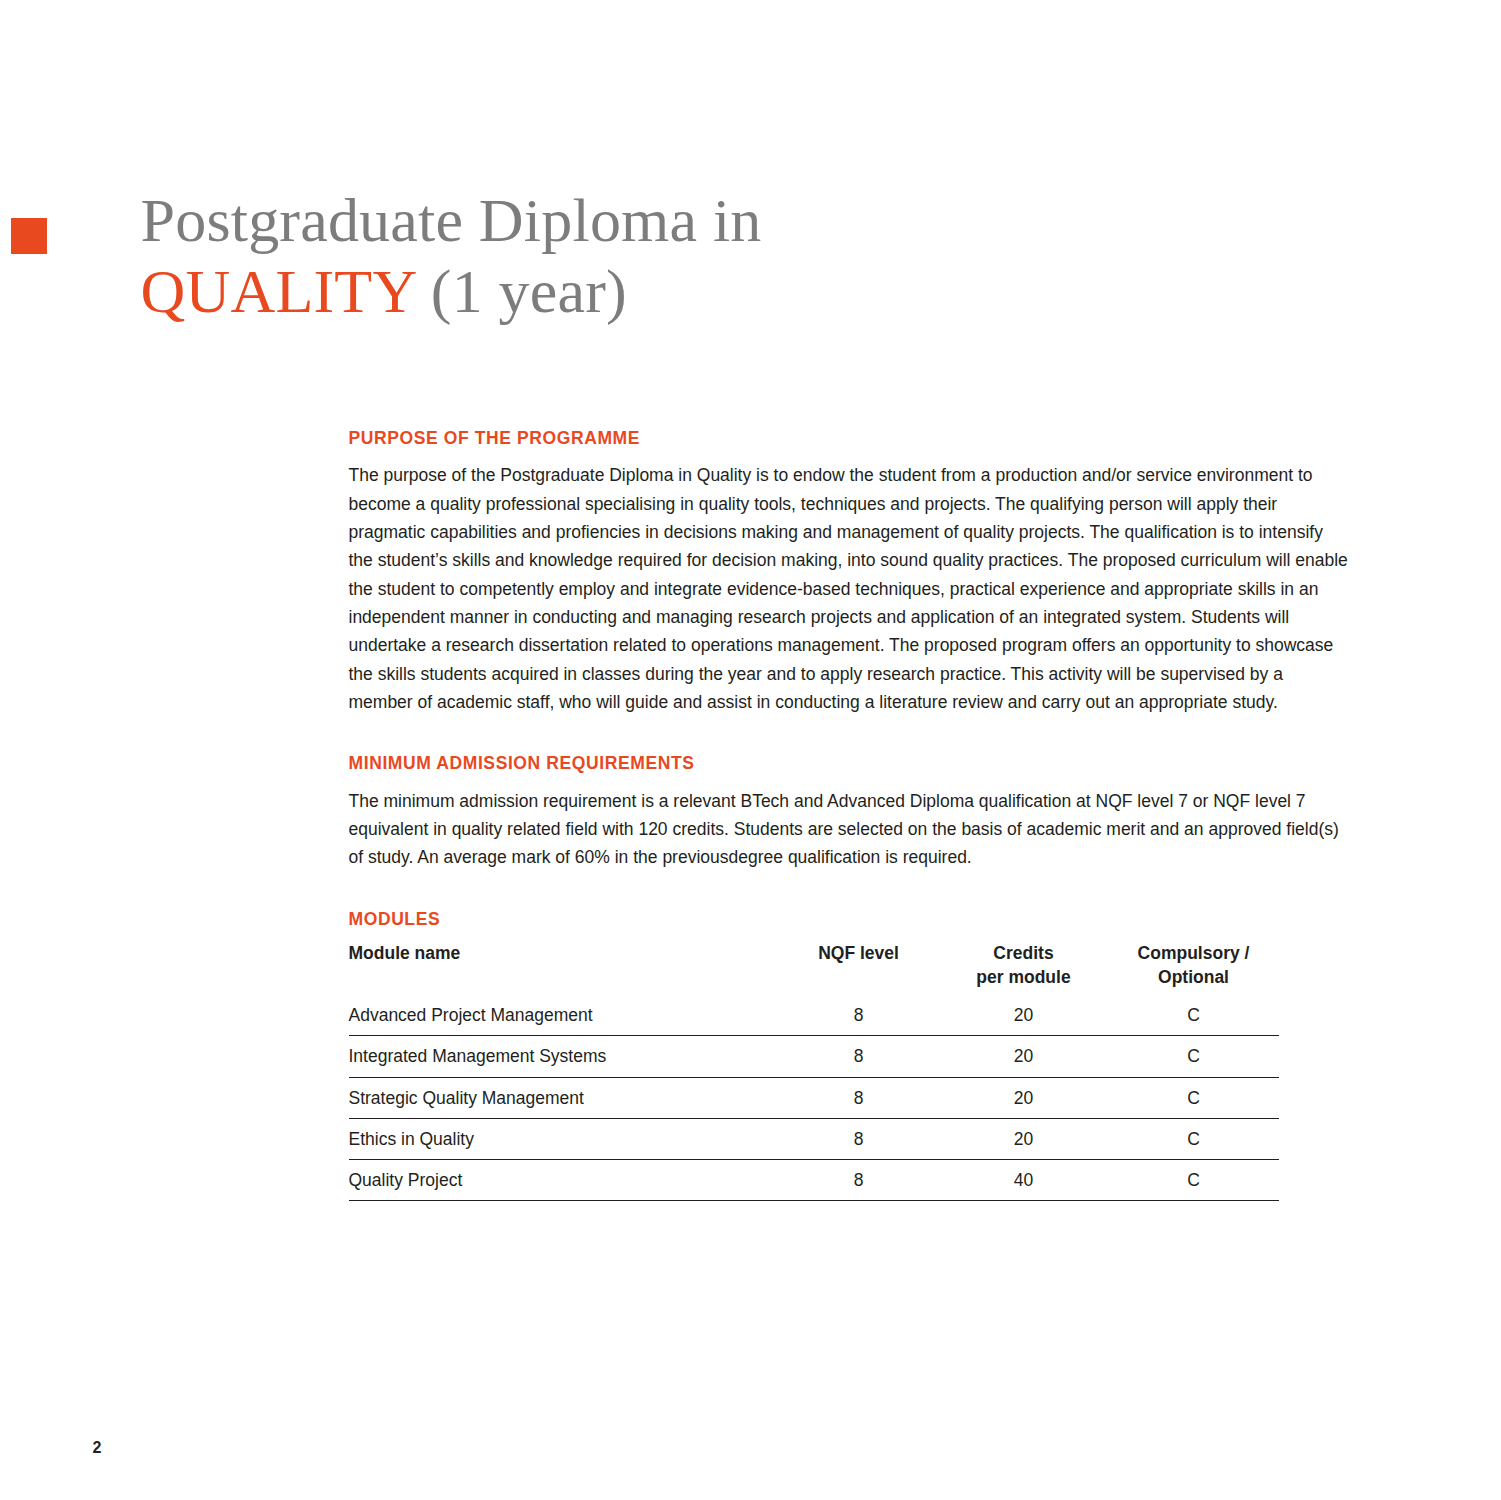Postgraduate Diploma in
QUALITY (1 year)
Purpose of the programme
The purpose of the Postgraduate Diploma in Quality is to endow the student from a production and/or service environment to become a quality professional specialising in quality tools, techniques and projects. The qualifying person will apply their pragmatic capabilities and profiencies in decisions making and management of quality projects. The qualification is to intensify the student’s skills and knowledge required for decision making, into sound quality practices. The proposed curriculum will enable the student to competently employ and integrate evidence-based techniques, practical experience and appropriate skills in an independent manner in conducting and managing research projects and application of an integrated system. Students will undertake a research dissertation related to operations management. The proposed program offers an opportunity to showcase the skills students acquired in classes during the year and to apply research practice. This activity will be supervised by a member of academic staff, who will guide and assist in conducting a literature review and carry out an appropriate study.
Minimum admission requirements
The minimum admission requirement is a relevant BTech and Advanced Diploma qualification at NQF level 7 or NQF level 7 equivalent in quality related field with 120 credits. Students are selected on the basis of academic merit and an approved field(s) of study. An average mark of 60% in the previousdegree qualification is required.
Modules
| Module name | NQF level | Credits per module | Compulsory / Optional |
| --- | --- | --- | --- |
| Advanced Project Management | 8 | 20 | C |
| Integrated Management Systems | 8 | 20 | C |
| Strategic Quality Management | 8 | 20 | C |
| Ethics in Quality | 8 | 20 | C |
| Quality Project | 8 | 40 | C |
2